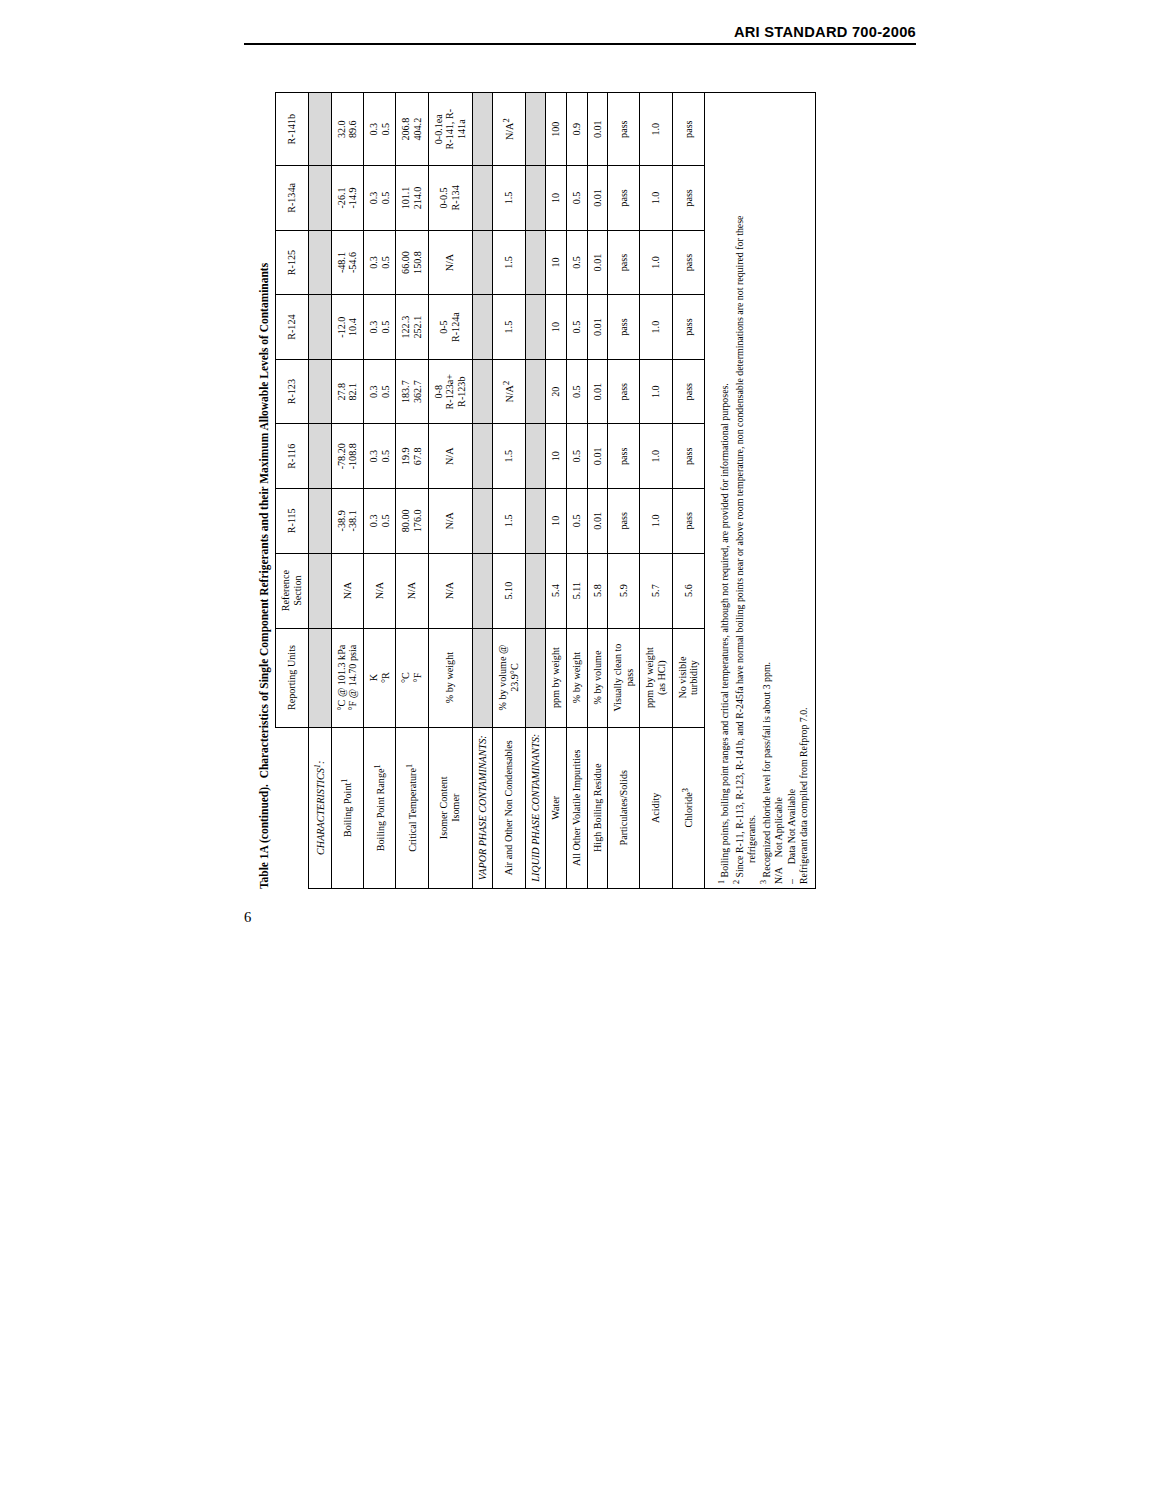ARI STANDARD 700-2006
Table 1A (continued). Characteristics of Single Component Refrigerants and their Maximum Allowable Levels of Contaminants
| | Reporting Units | Reference Section | R-115 | R-116 | R-123 | R-124 | R-125 | R-134a | R-141b |
| --- | --- | --- | --- | --- | --- | --- | --- | --- | --- |
| CHARACTERISTICS 1 : | | | | | | | | | |
| Boiling Point 1 | °C @ 101.3 kPa °F @ 14.70 psia | N/A | -38.9 -38.1 | -78.20 -108.8 | 27.8 82.1 | -12.0 10.4 | -48.1 -54.6 | -26.1 -14.9 | 32.0 89.6 |
| Boiling Point Range 1 | K °R | N/A | 0.3 0.5 | 0.3 0.5 | 0.3 0.5 | 0.3 0.5 | 0.3 0.5 | 0.3 0.5 | 0.3 0.5 |
| Critical Temperature 1 | °C °F | N/A | 80.00 176.0 | 19.9 67.8 | 183.7 362.7 | 122.3 252.1 | 66.00 150.8 | 101.1 214.0 | 206.8 404.2 |
| Isomer Content Isomer | % by weight | N/A | N/A | N/A | 0-8 R-123a+ R-123b | 0-5 R-124a | N/A | 0-0.5 R-134 | 0-0.1ea R-141, R- 141a |
| VAPOR PHASE CONTAMINANTS : | | | | | | | | | |
| Air and Other Non Condensables | % by volume @ 23.9°C | 5.10 | 1.5 | 1.5 | N/A 2 | 1.5 | 1.5 | 1.5 | N/A 2 |
| LIQUID PHASE CONTAMINANTS : | | | | | | | | | |
| Water | ppm by weight | 5.4 | 10 | 10 | 20 | 10 | 10 | 10 | 100 |
| All Other Volatile Impurities | % by weight | 5.11 | 0.5 | 0.5 | 0.5 | 0.5 | 0.5 | 0.5 | 0.9 |
| High Boiling Residue | % by volume | 5.8 | 0.01 | 0.01 | 0.01 | 0.01 | 0.01 | 0.01 | 0.01 |
| Particulates/Solids | Visually clean to pass | 5.9 | pass | pass | pass | pass | pass | pass | pass |
| Acidity | ppm by weight (as HCl) | 5.7 | 1.0 | 1.0 | 1.0 | 1.0 | 1.0 | 1.0 | 1.0 |
| Chloride 3 | No visible turbidity | 5.6 | pass | pass | pass | pass | pass | pass | pass |
| 1 Boiling points, boiling point ranges and critical temperatures, although not required, are provided for informational purposes. 2 Since R-11, R-113, R-123, R-141b, and R-245fa have normal boiling points near or above room temperature, non condensable determinations are not required for these refrigerants. 3 Recognized chloride level for pass/fail is about 3 ppm. N/A Not Applicable – Data Not Available Refrigerant data compiled from Refprop 7.0. |
6